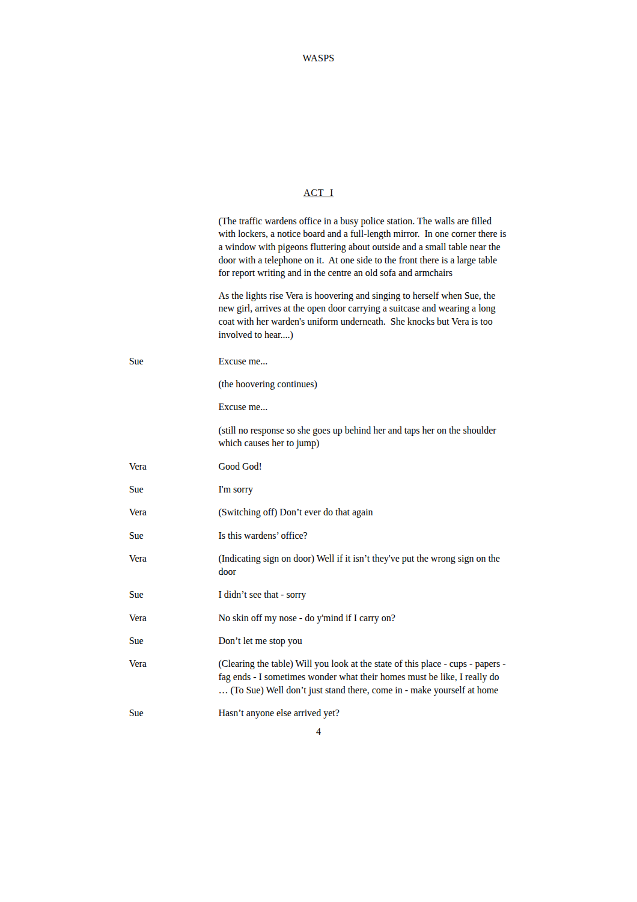WASPS
ACT I
(The traffic wardens office in a busy police station. The walls are filled with lockers, a notice board and a full-length mirror. In one corner there is a window with pigeons fluttering about outside and a small table near the door with a telephone on it. At one side to the front there is a large table for report writing and in the centre an old sofa and armchairs
As the lights rise Vera is hoovering and singing to herself when Sue, the new girl, arrives at the open door carrying a suitcase and wearing a long coat with her warden's uniform underneath. She knocks but Vera is too involved to hear....)
| Sue | Excuse me... |
| | (the hoovering continues) |
| | Excuse me... |
| | (still no response so she goes up behind her and taps her on the shoulder which causes her to jump) |
| Vera | Good God! |
| Sue | I'm sorry |
| Vera | (Switching off) Don’t ever do that again |
| Sue | Is this wardens’ office? |
| Vera | (Indicating sign on door) Well if it isn’t they've put the wrong sign on the door |
| Sue | I didn’t see that - sorry |
| Vera | No skin off my nose - do y'mind if I carry on? |
| Sue | Don’t let me stop you |
| Vera | (Clearing the table) Will you look at the state of this place - cups - papers - fag ends - I sometimes wonder what their homes must be like, I really do … (To Sue) Well don’t just stand there, come in - make yourself at home |
| Sue | Hasn’t anyone else arrived yet? |
4